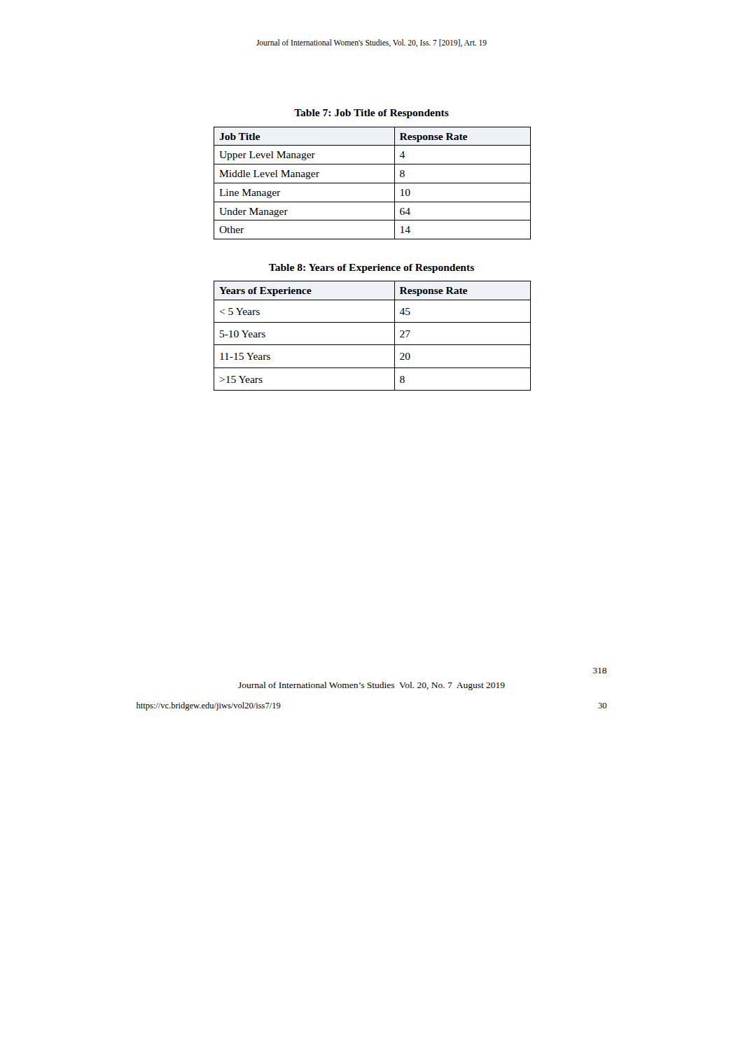Journal of International Women's Studies, Vol. 20, Iss. 7 [2019], Art. 19
Table 7: Job Title of Respondents
| Job Title | Response Rate |
| --- | --- |
| Upper Level Manager | 4 |
| Middle Level Manager | 8 |
| Line Manager | 10 |
| Under Manager | 64 |
| Other | 14 |
Table 8: Years of Experience of Respondents
| Years of Experience | Response Rate |
| --- | --- |
| < 5 Years | 45 |
| 5-10 Years | 27 |
| 11-15 Years | 20 |
| >15 Years | 8 |
318
Journal of International Women’s Studies Vol. 20, No. 7 August 2019
https://vc.bridgew.edu/jiws/vol20/iss7/19 30